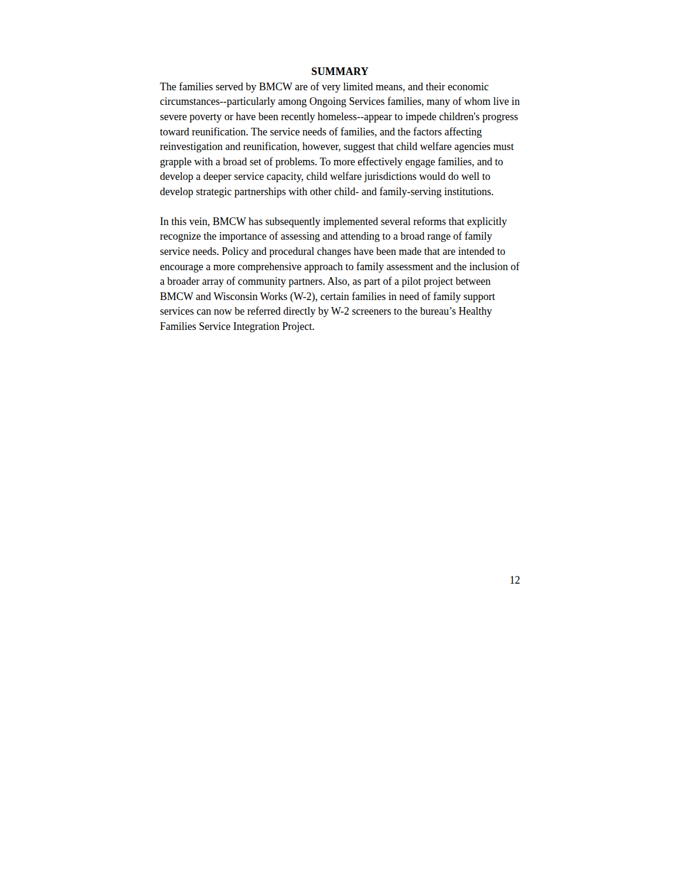SUMMARY
The families served by BMCW are of very limited means, and their economic circumstances--particularly among Ongoing Services families, many of whom live in severe poverty or have been recently homeless--appear to impede children's progress toward reunification. The service needs of families, and the factors affecting reinvestigation and reunification, however, suggest that child welfare agencies must grapple with a broad set of problems. To more effectively engage families, and to develop a deeper service capacity, child welfare jurisdictions would do well to develop strategic partnerships with other child- and family-serving institutions.
In this vein, BMCW has subsequently implemented several reforms that explicitly recognize the importance of assessing and attending to a broad range of family service needs. Policy and procedural changes have been made that are intended to encourage a more comprehensive approach to family assessment and the inclusion of a broader array of community partners. Also, as part of a pilot project between BMCW and Wisconsin Works (W-2), certain families in need of family support services can now be referred directly by W-2 screeners to the bureau’s Healthy Families Service Integration Project.
12